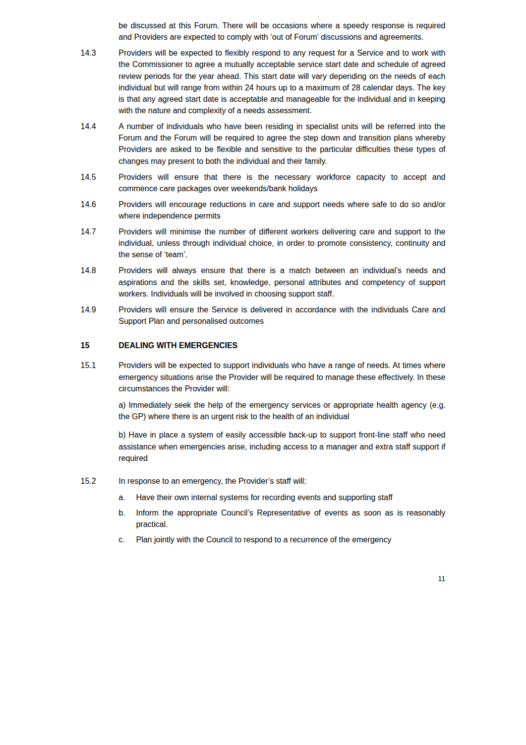be discussed at this Forum. There will be occasions where a speedy response is required and Providers are expected to comply with ‘out of Forum’ discussions and agreements.
14.3 Providers will be expected to flexibly respond to any request for a Service and to work with the Commissioner to agree a mutually acceptable service start date and schedule of agreed review periods for the year ahead. This start date will vary depending on the needs of each individual but will range from within 24 hours up to a maximum of 28 calendar days. The key is that any agreed start date is acceptable and manageable for the individual and in keeping with the nature and complexity of a needs assessment.
14.4 A number of individuals who have been residing in specialist units will be referred into the Forum and the Forum will be required to agree the step down and transition plans whereby Providers are asked to be flexible and sensitive to the particular difficulties these types of changes may present to both the individual and their family.
14.5 Providers will ensure that there is the necessary workforce capacity to accept and commence care packages over weekends/bank holidays
14.6 Providers will encourage reductions in care and support needs where safe to do so and/or where independence permits
14.7 Providers will minimise the number of different workers delivering care and support to the individual, unless through individual choice, in order to promote consistency, continuity and the sense of ‘team’.
14.8 Providers will always ensure that there is a match between an individual’s needs and aspirations and the skills set, knowledge, personal attributes and competency of support workers. Individuals will be involved in choosing support staff.
14.9 Providers will ensure the Service is delivered in accordance with the individuals Care and Support Plan and personalised outcomes
15 DEALING WITH EMERGENCIES
15.1 Providers will be expected to support individuals who have a range of needs. At times where emergency situations arise the Provider will be required to manage these effectively. In these circumstances the Provider will:
a) Immediately seek the help of the emergency services or appropriate health agency (e.g. the GP) where there is an urgent risk to the health of an individual
b) Have in place a system of easily accessible back-up to support front-line staff who need assistance when emergencies arise, including access to a manager and extra staff support if required
15.2 In response to an emergency, the Provider’s staff will:
a. Have their own internal systems for recording events and supporting staff
b. Inform the appropriate Council’s Representative of events as soon as is reasonably practical.
c. Plan jointly with the Council to respond to a recurrence of the emergency
11